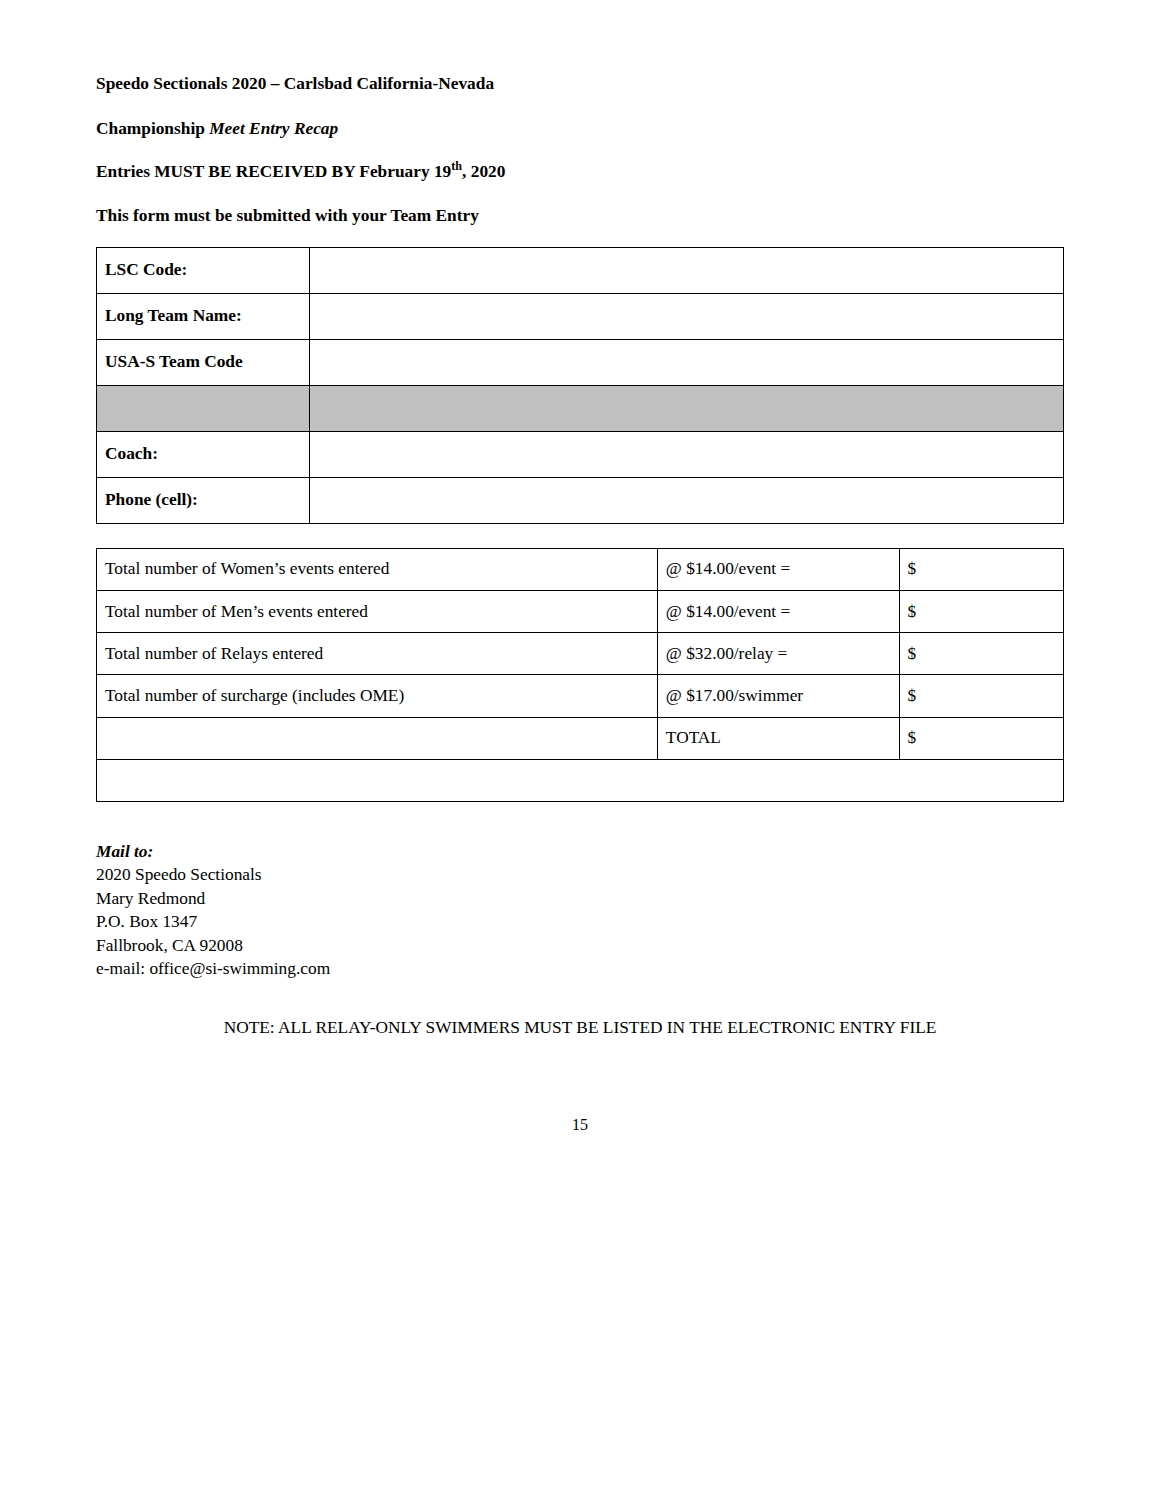Speedo Sectionals 2020 – Carlsbad California-Nevada
Championship Meet Entry Recap
Entries MUST BE RECEIVED BY February 19th, 2020
This form must be submitted with your Team Entry
| LSC Code: | |
| Long Team Name: | |
| USA-S Team Code | |
| Coach: | |
| Phone (cell): | |
| Total number of Women’s events entered | @ $14.00/event = | $ |
| Total number of Men’s events entered | @ $14.00/event = | $ |
| Total number of Relays entered | @ $32.00/relay = | $ |
| Total number of surcharge (includes OME) | @ $17.00/swimmer | $ |
| | TOTAL | $ |
Mail to:
2020 Speedo Sectionals
Mary Redmond
P.O. Box 1347
Fallbrook, CA 92008
e-mail: office@si-swimming.com
NOTE: ALL RELAY-ONLY SWIMMERS MUST BE LISTED IN THE ELECTRONIC ENTRY FILE
15